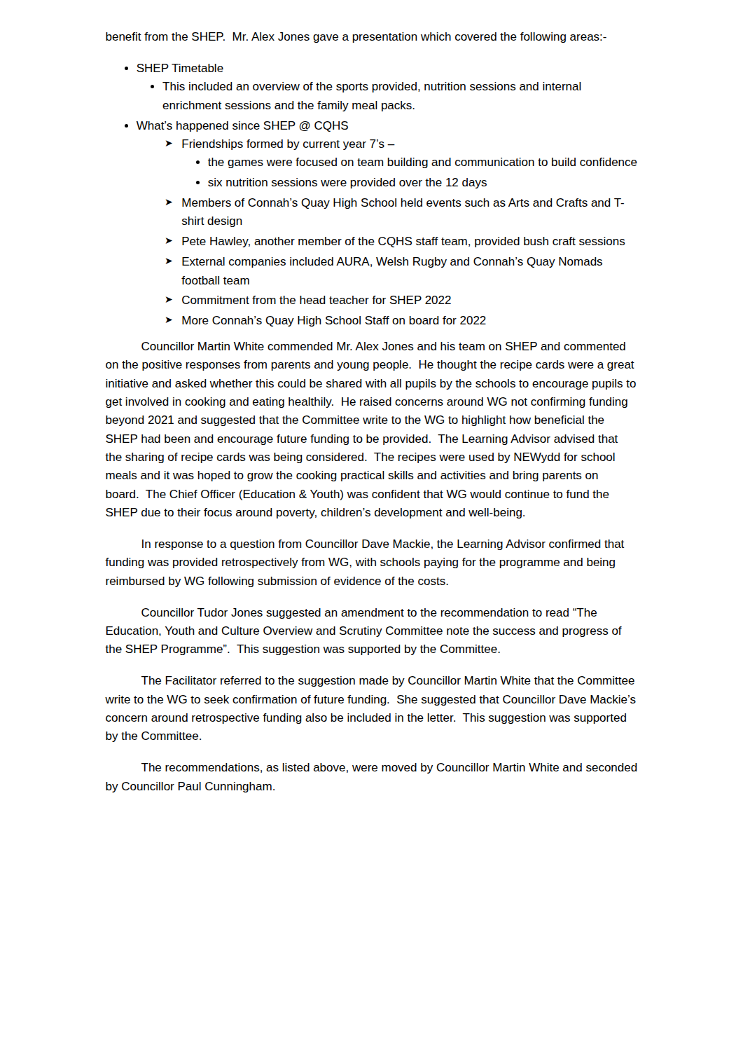benefit from the SHEP. Mr. Alex Jones gave a presentation which covered the following areas:-
SHEP Timetable
This included an overview of the sports provided, nutrition sessions and internal enrichment sessions and the family meal packs.
What’s happened since SHEP @ CQHS
Friendships formed by current year 7’s –
the games were focused on team building and communication to build confidence
six nutrition sessions were provided over the 12 days
Members of Connah’s Quay High School held events such as Arts and Crafts and T-shirt design
Pete Hawley, another member of the CQHS staff team, provided bush craft sessions
External companies included AURA, Welsh Rugby and Connah’s Quay Nomads football team
Commitment from the head teacher for SHEP 2022
More Connah’s Quay High School Staff on board for 2022
Councillor Martin White commended Mr. Alex Jones and his team on SHEP and commented on the positive responses from parents and young people. He thought the recipe cards were a great initiative and asked whether this could be shared with all pupils by the schools to encourage pupils to get involved in cooking and eating healthily. He raised concerns around WG not confirming funding beyond 2021 and suggested that the Committee write to the WG to highlight how beneficial the SHEP had been and encourage future funding to be provided. The Learning Advisor advised that the sharing of recipe cards was being considered. The recipes were used by NEWydd for school meals and it was hoped to grow the cooking practical skills and activities and bring parents on board. The Chief Officer (Education & Youth) was confident that WG would continue to fund the SHEP due to their focus around poverty, children’s development and well-being.
In response to a question from Councillor Dave Mackie, the Learning Advisor confirmed that funding was provided retrospectively from WG, with schools paying for the programme and being reimbursed by WG following submission of evidence of the costs.
Councillor Tudor Jones suggested an amendment to the recommendation to read “The Education, Youth and Culture Overview and Scrutiny Committee note the success and progress of the SHEP Programme”. This suggestion was supported by the Committee.
The Facilitator referred to the suggestion made by Councillor Martin White that the Committee write to the WG to seek confirmation of future funding. She suggested that Councillor Dave Mackie’s concern around retrospective funding also be included in the letter. This suggestion was supported by the Committee.
The recommendations, as listed above, were moved by Councillor Martin White and seconded by Councillor Paul Cunningham.